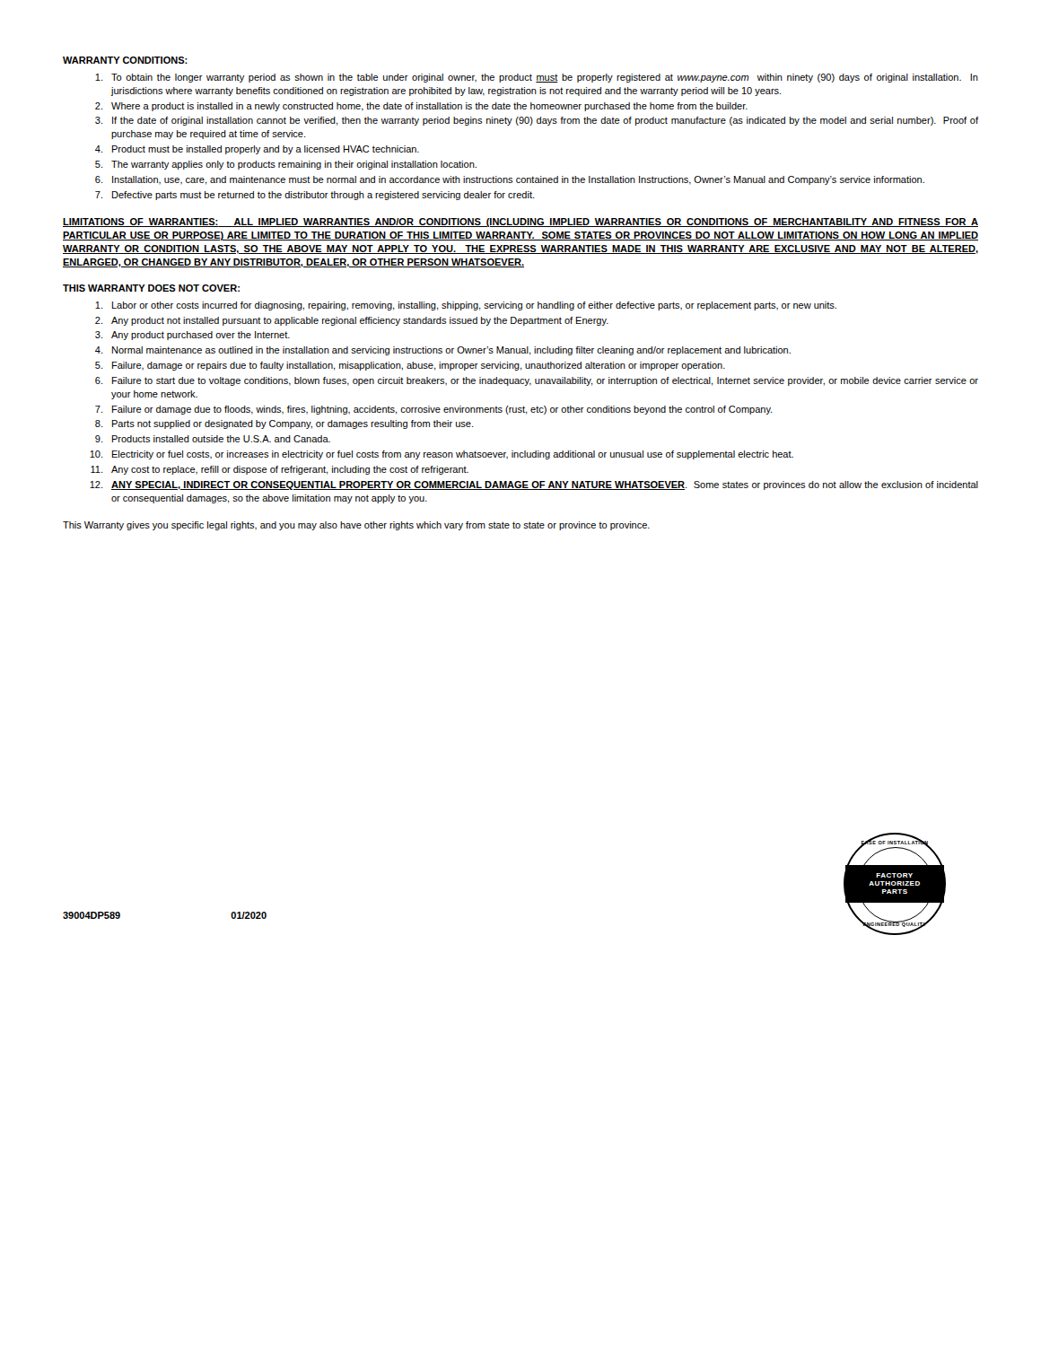WARRANTY CONDITIONS:
To obtain the longer warranty period as shown in the table under original owner, the product must be properly registered at www.payne.com within ninety (90) days of original installation. In jurisdictions where warranty benefits conditioned on registration are prohibited by law, registration is not required and the warranty period will be 10 years.
Where a product is installed in a newly constructed home, the date of installation is the date the homeowner purchased the home from the builder.
If the date of original installation cannot be verified, then the warranty period begins ninety (90) days from the date of product manufacture (as indicated by the model and serial number). Proof of purchase may be required at time of service.
Product must be installed properly and by a licensed HVAC technician.
The warranty applies only to products remaining in their original installation location.
Installation, use, care, and maintenance must be normal and in accordance with instructions contained in the Installation Instructions, Owner’s Manual and Company’s service information.
Defective parts must be returned to the distributor through a registered servicing dealer for credit.
LIMITATIONS OF WARRANTIES: ALL IMPLIED WARRANTIES AND/OR CONDITIONS (INCLUDING IMPLIED WARRANTIES OR CONDITIONS OF MERCHANTABILITY AND FITNESS FOR A PARTICULAR USE OR PURPOSE) ARE LIMITED TO THE DURATION OF THIS LIMITED WARRANTY. SOME STATES OR PROVINCES DO NOT ALLOW LIMITATIONS ON HOW LONG AN IMPLIED WARRANTY OR CONDITION LASTS, SO THE ABOVE MAY NOT APPLY TO YOU. THE EXPRESS WARRANTIES MADE IN THIS WARRANTY ARE EXCLUSIVE AND MAY NOT BE ALTERED, ENLARGED, OR CHANGED BY ANY DISTRIBUTOR, DEALER, OR OTHER PERSON WHATSOEVER.
THIS WARRANTY DOES NOT COVER:
Labor or other costs incurred for diagnosing, repairing, removing, installing, shipping, servicing or handling of either defective parts, or replacement parts, or new units.
Any product not installed pursuant to applicable regional efficiency standards issued by the Department of Energy.
Any product purchased over the Internet.
Normal maintenance as outlined in the installation and servicing instructions or Owner’s Manual, including filter cleaning and/or replacement and lubrication.
Failure, damage or repairs due to faulty installation, misapplication, abuse, improper servicing, unauthorized alteration or improper operation.
Failure to start due to voltage conditions, blown fuses, open circuit breakers, or the inadequacy, unavailability, or interruption of electrical, Internet service provider, or mobile device carrier service or your home network.
Failure or damage due to floods, winds, fires, lightning, accidents, corrosive environments (rust, etc) or other conditions beyond the control of Company.
Parts not supplied or designated by Company, or damages resulting from their use.
Products installed outside the U.S.A. and Canada.
Electricity or fuel costs, or increases in electricity or fuel costs from any reason whatsoever, including additional or unusual use of supplemental electric heat.
Any cost to replace, refill or dispose of refrigerant, including the cost of refrigerant.
ANY SPECIAL, INDIRECT OR CONSEQUENTIAL PROPERTY OR COMMERCIAL DAMAGE OF ANY NATURE WHATSOEVER. Some states or provinces do not allow the exclusion of incidental or consequential damages, so the above limitation may not apply to you.
This Warranty gives you specific legal rights, and you may also have other rights which vary from state to state or province to province.
39004DP589 01/2020
EASE OF INSTALLATION
FACTORY
AUTHORIZED
PARTS
ENGINEERED QUALITY